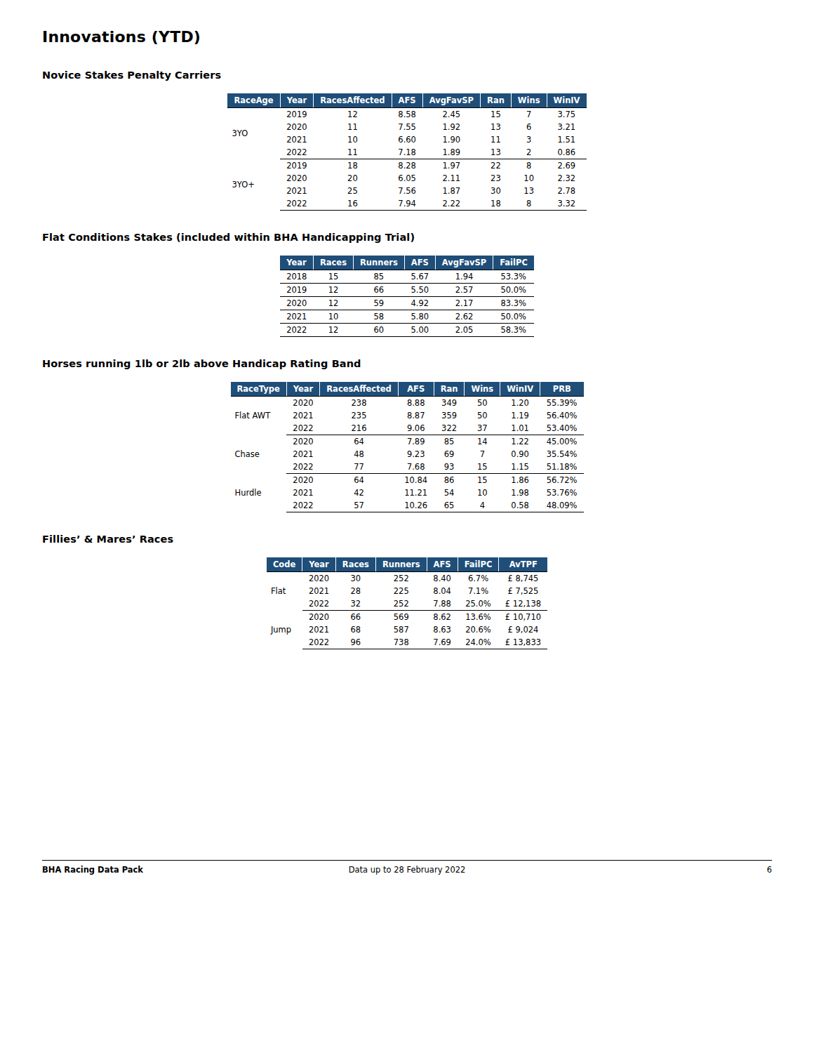Innovations (YTD)
Novice Stakes Penalty Carriers
| RaceAge | Year | RacesAffected | AFS | AvgFavSP | Ran | Wins | WinIV |
| --- | --- | --- | --- | --- | --- | --- | --- |
| 3YO | 2019 | 12 | 8.58 | 2.45 | 15 | 7 | 3.75 |
| 2020 | 11 | 7.55 | 1.92 | 13 | 6 | 3.21 |
| 2021 | 10 | 6.60 | 1.90 | 11 | 3 | 1.51 |
| 2022 | 11 | 7.18 | 1.89 | 13 | 2 | 0.86 |
| 3YO+ | 2019 | 18 | 8.28 | 1.97 | 22 | 8 | 2.69 |
| 2020 | 20 | 6.05 | 2.11 | 23 | 10 | 2.32 |
| 2021 | 25 | 7.56 | 1.87 | 30 | 13 | 2.78 |
| 2022 | 16 | 7.94 | 2.22 | 18 | 8 | 3.32 |
Flat Conditions Stakes (included within BHA Handicapping Trial)
| Year | Races | Runners | AFS | AvgFavSP | FailPC |
| --- | --- | --- | --- | --- | --- |
| 2018 | 15 | 85 | 5.67 | 1.94 | 53.3% |
| 2019 | 12 | 66 | 5.50 | 2.57 | 50.0% |
| 2020 | 12 | 59 | 4.92 | 2.17 | 83.3% |
| 2021 | 10 | 58 | 5.80 | 2.62 | 50.0% |
| 2022 | 12 | 60 | 5.00 | 2.05 | 58.3% |
Horses running 1lb or 2lb above Handicap Rating Band
| RaceType | Year | RacesAffected | AFS | Ran | Wins | WinIV | PRB |
| --- | --- | --- | --- | --- | --- | --- | --- |
| Flat AWT | 2020 | 238 | 8.88 | 349 | 50 | 1.20 | 55.39% |
| 2021 | 235 | 8.87 | 359 | 50 | 1.19 | 56.40% |
| 2022 | 216 | 9.06 | 322 | 37 | 1.01 | 53.40% |
| Chase | 2020 | 64 | 7.89 | 85 | 14 | 1.22 | 45.00% |
| 2021 | 48 | 9.23 | 69 | 7 | 0.90 | 35.54% |
| 2022 | 77 | 7.68 | 93 | 15 | 1.15 | 51.18% |
| Hurdle | 2020 | 64 | 10.84 | 86 | 15 | 1.86 | 56.72% |
| 2021 | 42 | 11.21 | 54 | 10 | 1.98 | 53.76% |
| 2022 | 57 | 10.26 | 65 | 4 | 0.58 | 48.09% |
Fillies’ & Mares’ Races
| Code | Year | Races | Runners | AFS | FailPC | AvTPF |
| --- | --- | --- | --- | --- | --- | --- |
| Flat | 2020 | 30 | 252 | 8.40 | 6.7% | £ 8,745 |
| 2021 | 28 | 225 | 8.04 | 7.1% | £ 7,525 |
| 2022 | 32 | 252 | 7.88 | 25.0% | £ 12,138 |
| Jump | 2020 | 66 | 569 | 8.62 | 13.6% | £ 10,710 |
| 2021 | 68 | 587 | 8.63 | 20.6% | £ 9,024 |
| 2022 | 96 | 738 | 7.69 | 24.0% | £ 13,833 |
BHA Racing Data Pack
Data up to 28 February 2022
6